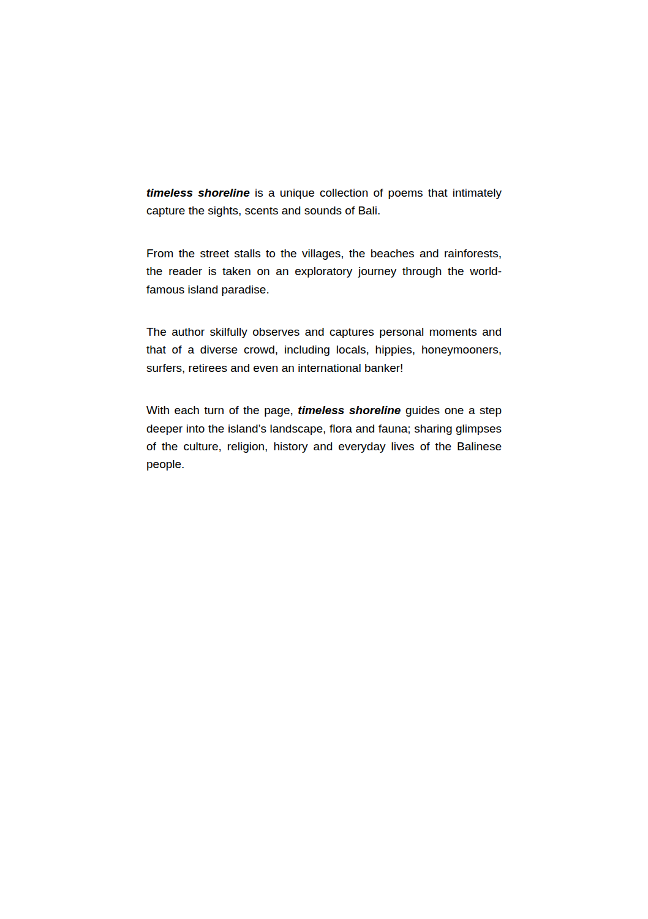timeless shoreline is a unique collection of poems that intimately capture the sights, scents and sounds of Bali.
From the street stalls to the villages, the beaches and rainforests, the reader is taken on an exploratory journey through the world-famous island paradise.
The author skilfully observes and captures personal moments and that of a diverse crowd, including locals, hippies, honeymooners, surfers, retirees and even an international banker!
With each turn of the page, timeless shoreline guides one a step deeper into the island’s landscape, flora and fauna; sharing glimpses of the culture, religion, history and everyday lives of the Balinese people.